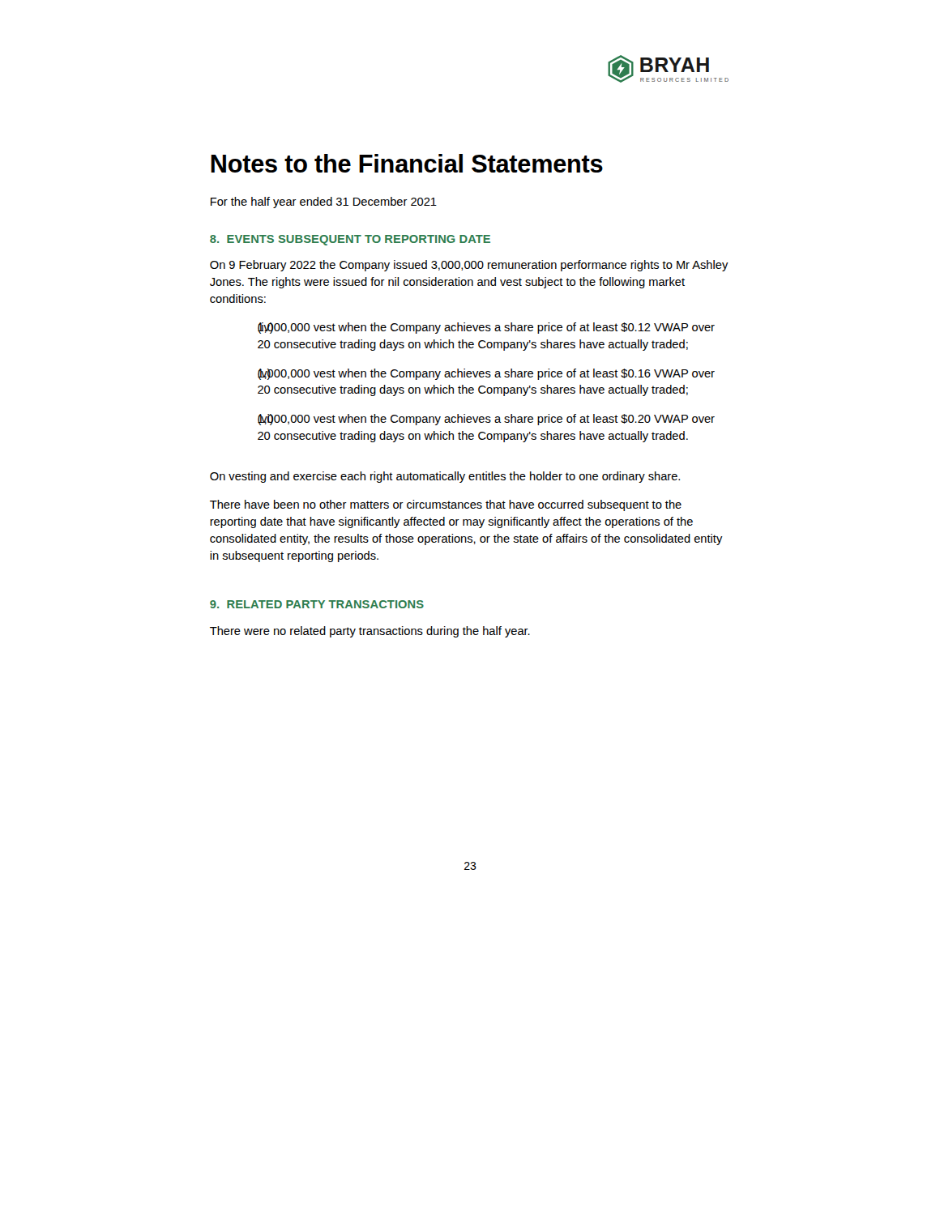BRYAH RESOURCES LIMITED
Notes to the Financial Statements
For the half year ended 31 December 2021
8. EVENTS SUBSEQUENT TO REPORTING DATE
On 9 February 2022 the Company issued 3,000,000 remuneration performance rights to Mr Ashley Jones. The rights were issued for nil consideration and vest subject to the following market conditions:
(iv) 1,000,000 vest when the Company achieves a share price of at least $0.12 VWAP over 20 consecutive trading days on which the Company's shares have actually traded;
(v) 1,000,000 vest when the Company achieves a share price of at least $0.16 VWAP over 20 consecutive trading days on which the Company's shares have actually traded;
(vi) 1,000,000 vest when the Company achieves a share price of at least $0.20 VWAP over 20 consecutive trading days on which the Company's shares have actually traded.
On vesting and exercise each right automatically entitles the holder to one ordinary share.
There have been no other matters or circumstances that have occurred subsequent to the reporting date that have significantly affected or may significantly affect the operations of the consolidated entity, the results of those operations, or the state of affairs of the consolidated entity in subsequent reporting periods.
9. RELATED PARTY TRANSACTIONS
There were no related party transactions during the half year.
23